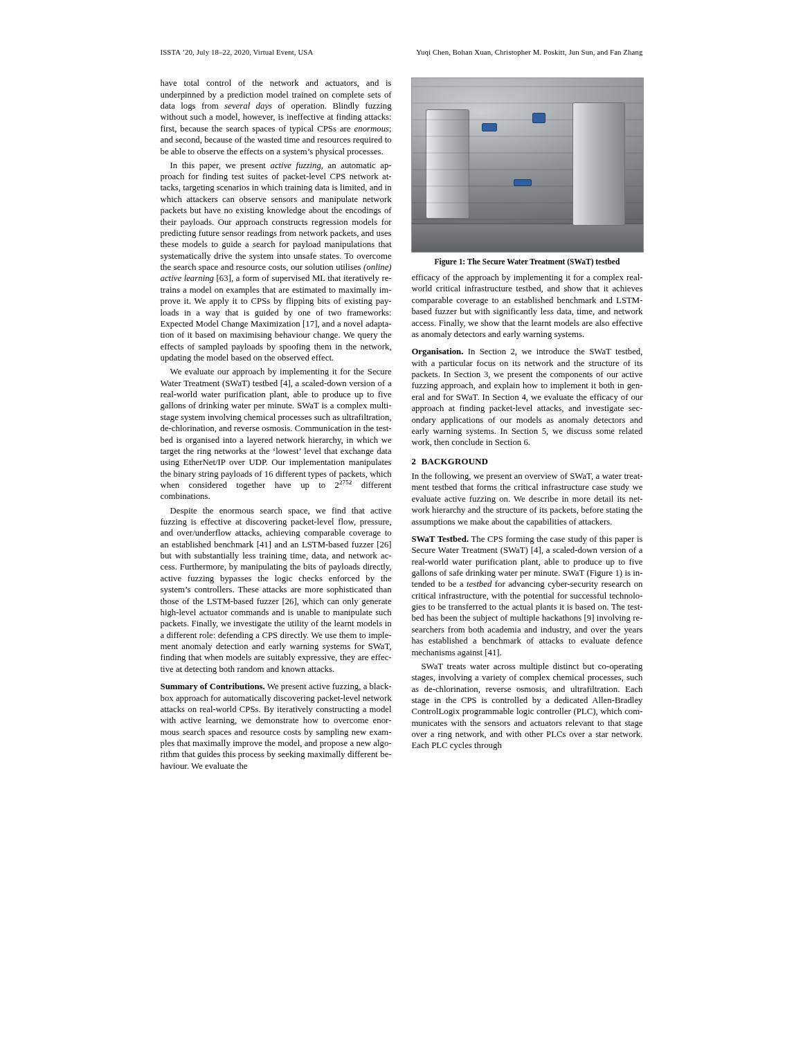ISSTA ’20, July 18–22, 2020, Virtual Event, USA
Yuqi Chen, Bohan Xuan, Christopher M. Poskitt, Jun Sun, and Fan Zhang
have total control of the network and actuators, and is underpinned by a prediction model trained on complete sets of data logs from several days of operation. Blindly fuzzing without such a model, however, is ineffective at finding attacks: first, because the search spaces of typical CPSs are enormous; and second, because of the wasted time and resources required to be able to observe the effects on a system’s physical processes.
In this paper, we present active fuzzing, an automatic approach for finding test suites of packet-level CPS network attacks, targeting scenarios in which training data is limited, and in which attackers can observe sensors and manipulate network packets but have no existing knowledge about the encodings of their payloads. Our approach constructs regression models for predicting future sensor readings from network packets, and uses these models to guide a search for payload manipulations that systematically drive the system into unsafe states. To overcome the search space and resource costs, our solution utilises (online) active learning [63], a form of supervised ML that iteratively re-trains a model on examples that are estimated to maximally improve it. We apply it to CPSs by flipping bits of existing payloads in a way that is guided by one of two frameworks: Expected Model Change Maximization [17], and a novel adaptation of it based on maximising behaviour change. We query the effects of sampled payloads by spoofing them in the network, updating the model based on the observed effect.
We evaluate our approach by implementing it for the Secure Water Treatment (SWaT) testbed [4], a scaled-down version of a real-world water purification plant, able to produce up to five gallons of drinking water per minute. SWaT is a complex multi-stage system involving chemical processes such as ultrafiltration, de-chlorination, and reverse osmosis. Communication in the testbed is organised into a layered network hierarchy, in which we target the ring networks at the ‘lowest’ level that exchange data using EtherNet/IP over UDP. Our implementation manipulates the binary string payloads of 16 different types of packets, which when considered together have up to 22752 different combinations.
Despite the enormous search space, we find that active fuzzing is effective at discovering packet-level flow, pressure, and over/underflow attacks, achieving comparable coverage to an established benchmark [41] and an LSTM-based fuzzer [26] but with substantially less training time, data, and network access. Furthermore, by manipulating the bits of payloads directly, active fuzzing bypasses the logic checks enforced by the system’s controllers. These attacks are more sophisticated than those of the LSTM-based fuzzer [26], which can only generate high-level actuator commands and is unable to manipulate such packets. Finally, we investigate the utility of the learnt models in a different role: defending a CPS directly. We use them to implement anomaly detection and early warning systems for SWaT, finding that when models are suitably expressive, they are effective at detecting both random and known attacks.
Summary of Contributions. We present active fuzzing, a blackbox approach for automatically discovering packet-level network attacks on real-world CPSs. By iteratively constructing a model with active learning, we demonstrate how to overcome enormous search spaces and resource costs by sampling new examples that maximally improve the model, and propose a new algorithm that guides this process by seeking maximally different behaviour. We evaluate the
Figure 1: The Secure Water Treatment (SWaT) testbed
efficacy of the approach by implementing it for a complex real-world critical infrastructure testbed, and show that it achieves comparable coverage to an established benchmark and LSTM-based fuzzer but with significantly less data, time, and network access. Finally, we show that the learnt models are also effective as anomaly detectors and early warning systems.
Organisation. In Section 2, we introduce the SWaT testbed, with a particular focus on its network and the structure of its packets. In Section 3, we present the components of our active fuzzing approach, and explain how to implement it both in general and for SWaT. In Section 4, we evaluate the efficacy of our approach at finding packet-level attacks, and investigate secondary applications of our models as anomaly detectors and early warning systems. In Section 5, we discuss some related work, then conclude in Section 6.
2 BACKGROUND
In the following, we present an overview of SWaT, a water treatment testbed that forms the critical infrastructure case study we evaluate active fuzzing on. We describe in more detail its network hierarchy and the structure of its packets, before stating the assumptions we make about the capabilities of attackers.
SWaT Testbed. The CPS forming the case study of this paper is Secure Water Treatment (SWaT) [4], a scaled-down version of a real-world water purification plant, able to produce up to five gallons of safe drinking water per minute. SWaT (Figure 1) is intended to be a testbed for advancing cyber-security research on critical infrastructure, with the potential for successful technologies to be transferred to the actual plants it is based on. The testbed has been the subject of multiple hackathons [9] involving researchers from both academia and industry, and over the years has established a benchmark of attacks to evaluate defence mechanisms against [41].
SWaT treats water across multiple distinct but co-operating stages, involving a variety of complex chemical processes, such as de-chlorination, reverse osmosis, and ultrafiltration. Each stage in the CPS is controlled by a dedicated Allen-Bradley ControlLogix programmable logic controller (PLC), which communicates with the sensors and actuators relevant to that stage over a ring network, and with other PLCs over a star network. Each PLC cycles through